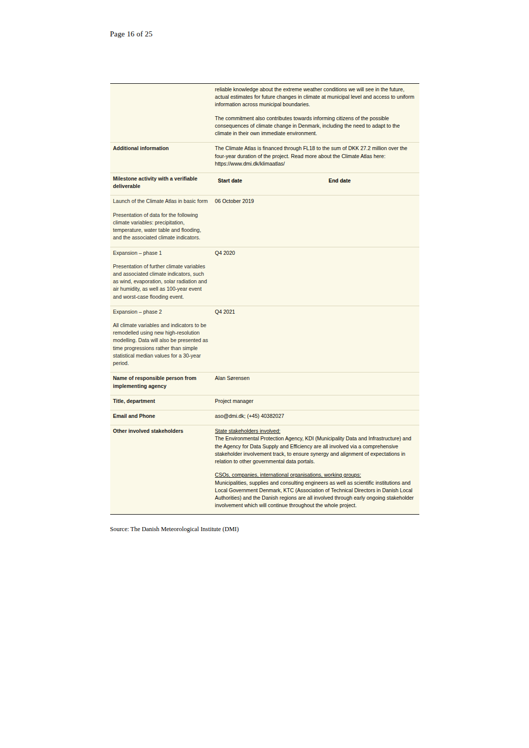Page 16 of 25
| | reliable knowledge about the extreme weather conditions we will see in the future, actual estimates for future changes in climate at municipal level and access to uniform information across municipal boundaries. The commitment also contributes towards informing citizens of the possible consequences of climate change in Denmark, including the need to adapt to the climate in their own immediate environment. |
| Additional information | The Climate Atlas is financed through FL18 to the sum of DKK 27.2 million over the four-year duration of the project. Read more about the Climate Atlas here: https://www.dmi.dk/klimaatlas/ |
| Milestone activity with a verifiable deliverable | / Start date / End date / |
| Launch of the Climate Atlas in basic form Presentation of data for the following climate variables: precipitation, temperature, water table and flooding, and the associated climate indicators. | 06 October 2019 |
| Expansion – phase 1 Presentation of further climate variables and associated climate indicators, such as wind, evaporation, solar radiation and air humidity, as well as 100-year event and worst-case flooding event. | Q4 2020 |
| Expansion – phase 2 All climate variables and indicators to be remodelled using new high-resolution modelling. Data will also be presented as time progressions rather than simple statistical median values for a 30-year period. | Q4 2021 |
| Name of responsible person from implementing agency | Alan Sørensen |
| Title, department | Project manager |
| Email and Phone | aso@dmi.dk; (+45) 40382027 |
| Other involved stakeholders | State stakeholders involved: The Environmental Protection Agency, KDI (Municipality Data and Infrastructure) and the Agency for Data Supply and Efficiency are all involved via a comprehensive stakeholder involvement track, to ensure synergy and alignment of expectations in relation to other governmental data portals. CSOs, companies, international organisations, working groups: Municipalities, supplies and consulting engineers as well as scientific institutions and Local Government Denmark, KTC (Association of Technical Directors in Danish Local Authorities) and the Danish regions are all involved through early ongoing stakeholder involvement which will continue throughout the whole project. |
Source: The Danish Meteorological Institute (DMI)